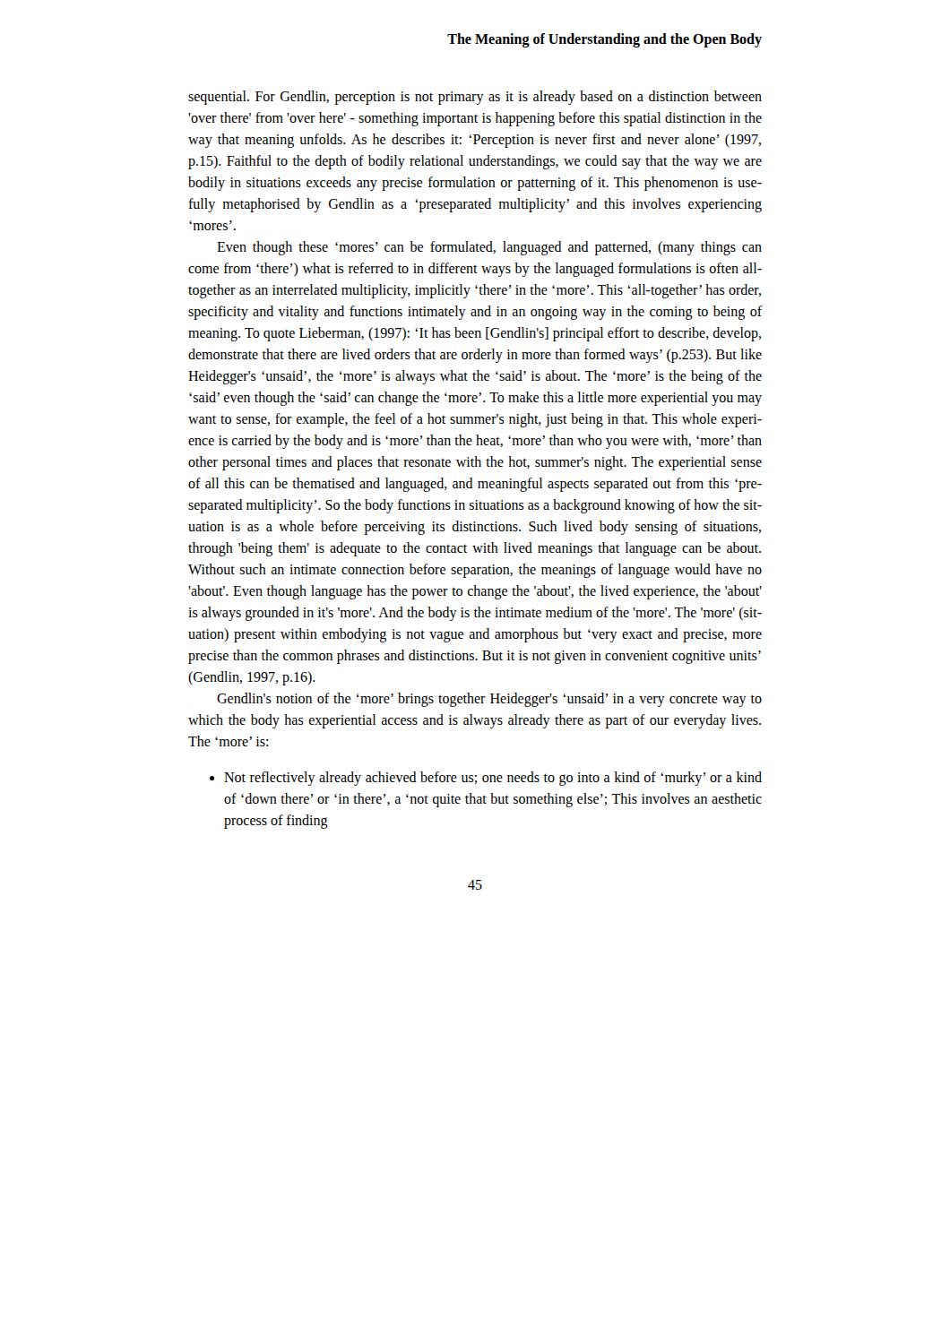The Meaning of Understanding and the Open Body
sequential. For Gendlin, perception is not primary as it is already based on a distinction between 'over there' from 'over here' - something important is happening before this spatial distinction in the way that meaning unfolds. As he describes it: ‘Perception is never first and never alone’ (1997, p.15). Faithful to the depth of bodily relational understandings, we could say that the way we are bodily in situations exceeds any precise formulation or patterning of it. This phenomenon is usefully metaphorised by Gendlin as a ‘preseparated multiplicity’ and this involves experiencing ‘mores’.
Even though these ‘mores’ can be formulated, languaged and patterned, (many things can come from ‘there’) what is referred to in different ways by the languaged formulations is often all-together as an interrelated multiplicity, implicitly ‘there’ in the ‘more’. This ‘all-together’ has order, specificity and vitality and functions intimately and in an ongoing way in the coming to being of meaning. To quote Lieberman, (1997): ‘It has been [Gendlin's] principal effort to describe, develop, demonstrate that there are lived orders that are orderly in more than formed ways’ (p.253). But like Heidegger's ‘unsaid’, the ‘more’ is always what the ‘said’ is about. The ‘more’ is the being of the ‘said’ even though the ‘said’ can change the ‘more’. To make this a little more experiential you may want to sense, for example, the feel of a hot summer's night, just being in that. This whole experience is carried by the body and is ‘more’ than the heat, ‘more’ than who you were with, ‘more’ than other personal times and places that resonate with the hot, summer's night. The experiential sense of all this can be thematised and languaged, and meaningful aspects separated out from this ‘preseparated multiplicity’. So the body functions in situations as a background knowing of how the situation is as a whole before perceiving its distinctions. Such lived body sensing of situations, through 'being them' is adequate to the contact with lived meanings that language can be about. Without such an intimate connection before separation, the meanings of language would have no 'about'. Even though language has the power to change the 'about', the lived experience, the 'about' is always grounded in it's 'more'. And the body is the intimate medium of the 'more'. The 'more' (situation) present within embodying is not vague and amorphous but ‘very exact and precise, more precise than the common phrases and distinctions. But it is not given in convenient cognitive units’ (Gendlin, 1997, p.16).
Gendlin's notion of the ‘more’ brings together Heidegger's ‘unsaid’ in a very concrete way to which the body has experiential access and is always already there as part of our everyday lives. The ‘more’ is:
Not reflectively already achieved before us; one needs to go into a kind of ‘murky’ or a kind of ‘down there’ or ‘in there’, a ‘not quite that but something else’; This involves an aesthetic process of finding
45